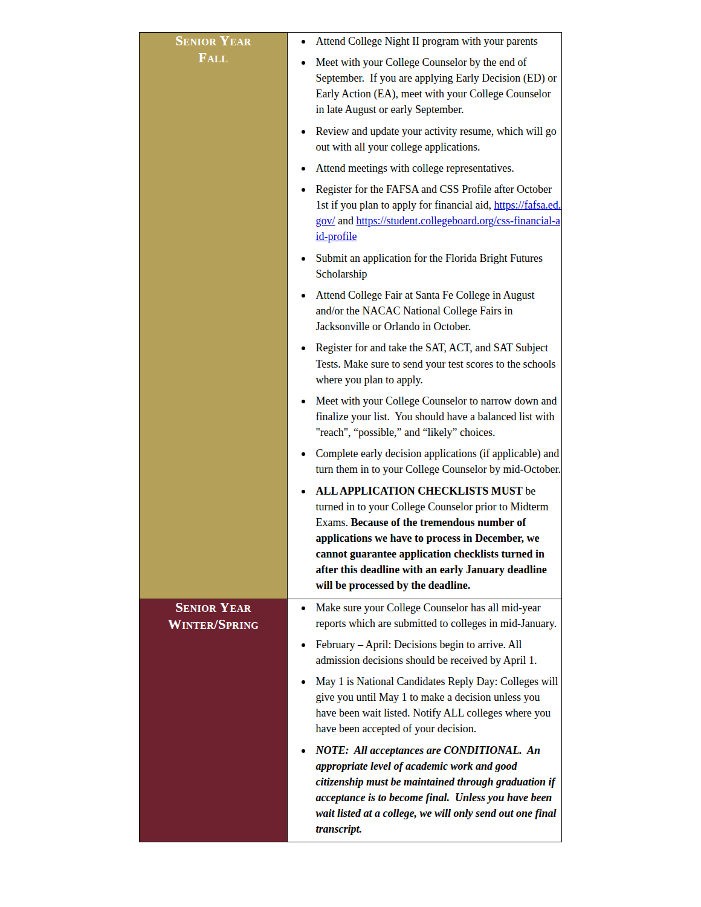| Senior Year Fall | Attend College Night II program with your parents Meet with your College Counselor by the end of September. If you are applying Early Decision (ED) or Early Action (EA), meet with your College Counselor in late August or early September. Review and update your activity resume, which will go out with all your college applications. Attend meetings with college representatives. Register for the FAFSA and CSS Profile after October 1st if you plan to apply for financial aid, https://fafsa.ed.gov/ and https://student.collegeboard.org/css-financial-aid-profile Submit an application for the Florida Bright Futures Scholarship Attend College Fair at Santa Fe College in August and/or the NACAC National College Fairs in Jacksonville or Orlando in October. Register for and take the SAT, ACT, and SAT Subject Tests. Make sure to send your test scores to the schools where you plan to apply. Meet with your College Counselor to narrow down and finalize your list. You should have a balanced list with "reach", “possible,” and “likely” choices. Complete early decision applications (if applicable) and turn them in to your College Counselor by mid-October. ALL APPLICATION CHECKLISTS MUST be turned in to your College Counselor prior to Midterm Exams. Because of the tremendous number of applications we have to process in December, we cannot guarantee application checklists turned in after this deadline with an early January deadline will be processed by the deadline. |
| Senior Year Winter/Spring | Make sure your College Counselor has all mid-year reports which are submitted to colleges in mid-January. February – April: Decisions begin to arrive. All admission decisions should be received by April 1. May 1 is National Candidates Reply Day: Colleges will give you until May 1 to make a decision unless you have been wait listed. Notify ALL colleges where you have been accepted of your decision. NOTE: All acceptances are CONDITIONAL. An appropriate level of academic work and good citizenship must be maintained through graduation if acceptance is to become final. Unless you have been wait listed at a college, we will only send out one final transcript. |